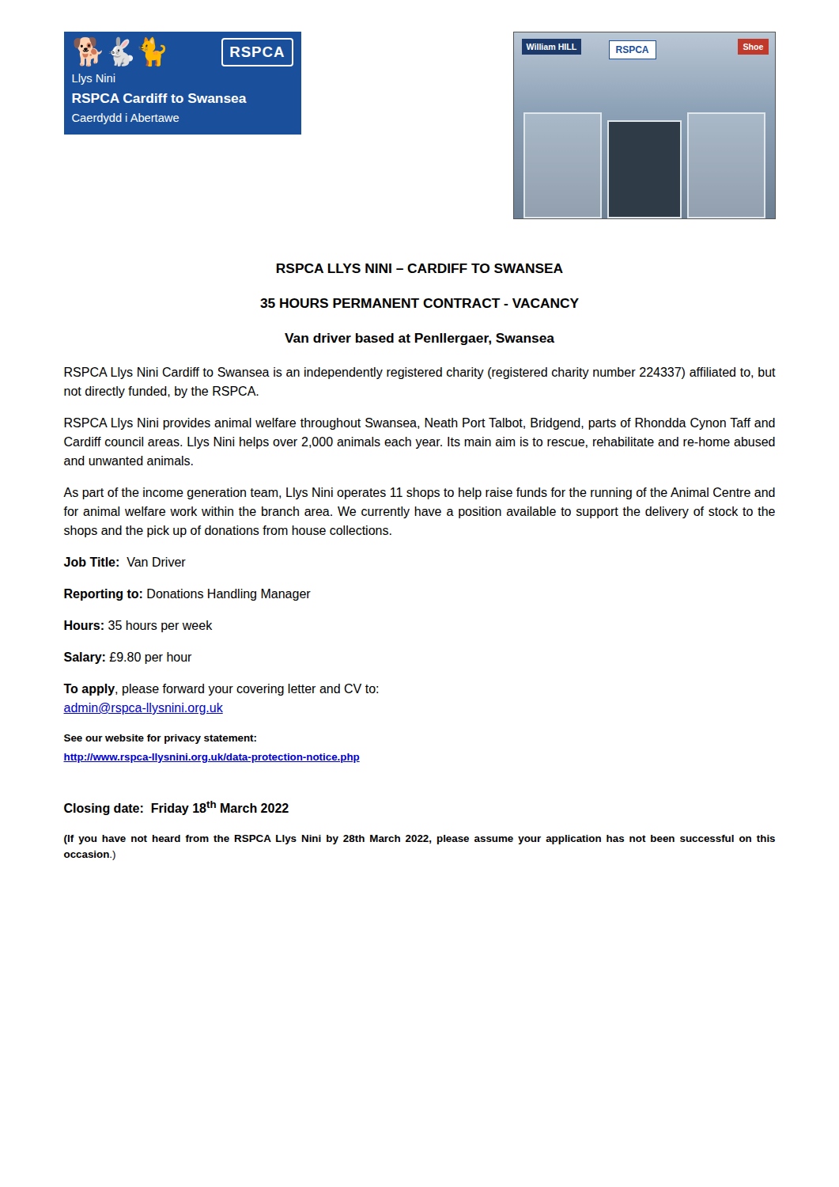🐕🐇🐈
RSPCA
Llys Nini
RSPCA Cardiff to Swansea
Caerdydd i Abertawe
William HILL
RSPCA
Shoe
RSPCA LLYS NINI – CARDIFF TO SWANSEA
35 HOURS PERMANENT CONTRACT - VACANCY
Van driver based at Penllergaer, Swansea
RSPCA Llys Nini Cardiff to Swansea is an independently registered charity (registered charity number 224337) affiliated to, but not directly funded, by the RSPCA.
RSPCA Llys Nini provides animal welfare throughout Swansea, Neath Port Talbot, Bridgend, parts of Rhondda Cynon Taff and Cardiff council areas. Llys Nini helps over 2,000 animals each year. Its main aim is to rescue, rehabilitate and re-home abused and unwanted animals.
As part of the income generation team, Llys Nini operates 11 shops to help raise funds for the running of the Animal Centre and for animal welfare work within the branch area. We currently have a position available to support the delivery of stock to the shops and the pick up of donations from house collections.
Job Title: Van Driver
Reporting to: Donations Handling Manager
Hours: 35 hours per week
Salary: £9.80 per hour
To apply, please forward your covering letter and CV to:
admin@rspca-llysnini.org.uk
See our website for privacy statement:
http://www.rspca-llysnini.org.uk/data-protection-notice.php
Closing date: Friday 18th March 2022
(If you have not heard from the RSPCA Llys Nini by 28th March 2022, please assume your application has not been successful on this occasion.)